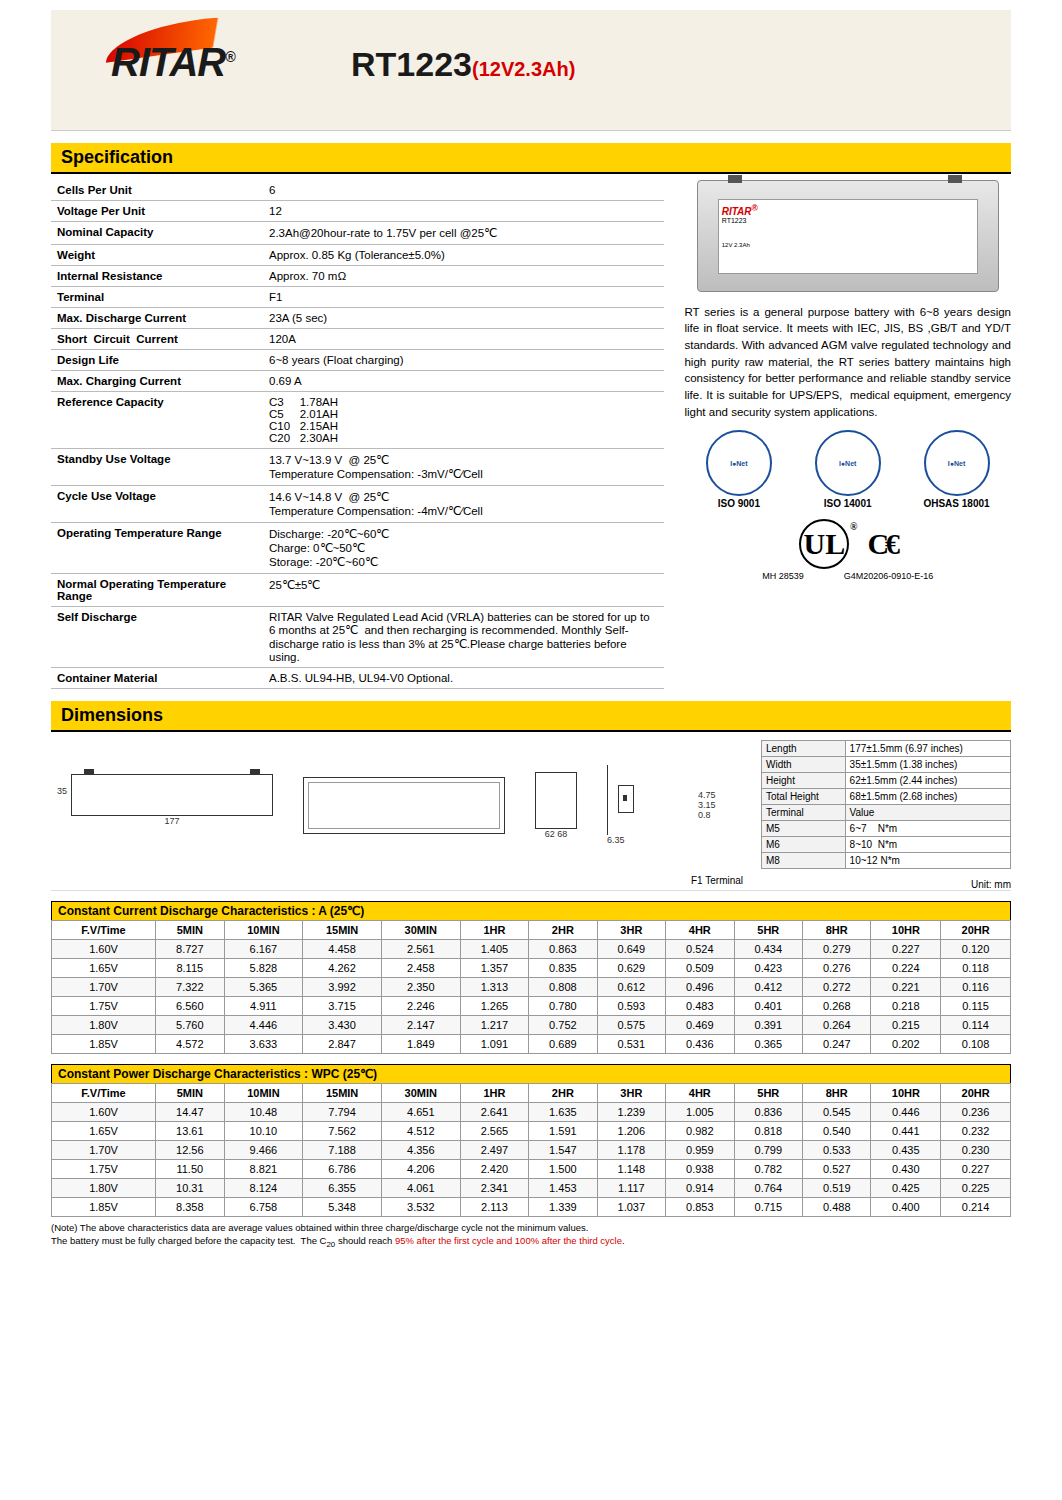RITAR®
RT1223(12V2.3Ah)
Specification
| Cells Per Unit | 6 |
| Voltage Per Unit | 12 |
| Nominal Capacity | 2.3Ah@20hour-rate to 1.75V per cell @25℃ |
| Weight | Approx. 0.85 Kg (Tolerance±5.0%) |
| Internal Resistance | Approx. 70 mΩ |
| Terminal | F1 |
| Max. Discharge Current | 23A (5 sec) |
| Short Circuit Current | 120A |
| Design Life | 6~8 years (Float charging) |
| Max. Charging Current | 0.69 A |
| Reference Capacity | C3 1.78AH C5 2.01AH C10 2.15AH C20 2.30AH |
| Standby Use Voltage | 13.7 V~13.9 V @ 25℃ Temperature Compensation: -3mV/℃∕Cell |
| Cycle Use Voltage | 14.6 V~14.8 V @ 25℃ Temperature Compensation: -4mV/℃∕Cell |
| Operating Temperature Range | Discharge: -20℃~60℃ Charge: 0℃~50℃ Storage: -20℃~60℃ |
| Normal Operating Temperature Range | 25℃±5℃ |
| Self Discharge | RITAR Valve Regulated Lead Acid (VRLA) batteries can be stored for up to 6 months at 25℃ and then recharging is recommended. Monthly Self-discharge ratio is less than 3% at 25℃.Please charge batteries before using. |
| Container Material | A.B.S. UL94-HB, UL94-V0 Optional. |
RITAR®
RT1223
12V 2.3Ah
RT series is a general purpose battery with 6~8 years design life in float service. It meets with IEC, JIS, BS ,GB/T and YD/T standards. With advanced AGM valve regulated technology and high purity raw material, the RT series battery maintains high consistency for better performance and reliable standby service life. It is suitable for UPS/EPS, medical equipment, emergency light and security system applications.
I●Net
ISO 9001
I●Net
ISO 14001
I●Net
OHSAS 18001
UL®
C€
MH 28539 G4M20206-0910-E-16
Dimensions
177
35
62 68
6.35
4.75
3.15
0.8
F1 Terminal
| Length | 177±1.5mm (6.97 inches) |
| Width | 35±1.5mm (1.38 inches) |
| Height | 62±1.5mm (2.44 inches) |
| Total Height | 68±1.5mm (2.68 inches) |
| Terminal | Value |
| M5 | 6~7 N*m |
| M6 | 8~10 N*m |
| M8 | 10~12 N*m |
Unit: mm
Constant Current Discharge Characteristics : A (25℃)
| F.V/Time | 5MIN | 10MIN | 15MIN | 30MIN | 1HR | 2HR | 3HR | 4HR | 5HR | 8HR | 10HR | 20HR |
| --- | --- | --- | --- | --- | --- | --- | --- | --- | --- | --- | --- | --- |
| 1.60V | 8.727 | 6.167 | 4.458 | 2.561 | 1.405 | 0.863 | 0.649 | 0.524 | 0.434 | 0.279 | 0.227 | 0.120 |
| 1.65V | 8.115 | 5.828 | 4.262 | 2.458 | 1.357 | 0.835 | 0.629 | 0.509 | 0.423 | 0.276 | 0.224 | 0.118 |
| 1.70V | 7.322 | 5.365 | 3.992 | 2.350 | 1.313 | 0.808 | 0.612 | 0.496 | 0.412 | 0.272 | 0.221 | 0.116 |
| 1.75V | 6.560 | 4.911 | 3.715 | 2.246 | 1.265 | 0.780 | 0.593 | 0.483 | 0.401 | 0.268 | 0.218 | 0.115 |
| 1.80V | 5.760 | 4.446 | 3.430 | 2.147 | 1.217 | 0.752 | 0.575 | 0.469 | 0.391 | 0.264 | 0.215 | 0.114 |
| 1.85V | 4.572 | 3.633 | 2.847 | 1.849 | 1.091 | 0.689 | 0.531 | 0.436 | 0.365 | 0.247 | 0.202 | 0.108 |
Constant Power Discharge Characteristics : WPC (25℃)
| F.V/Time | 5MIN | 10MIN | 15MIN | 30MIN | 1HR | 2HR | 3HR | 4HR | 5HR | 8HR | 10HR | 20HR |
| --- | --- | --- | --- | --- | --- | --- | --- | --- | --- | --- | --- | --- |
| 1.60V | 14.47 | 10.48 | 7.794 | 4.651 | 2.641 | 1.635 | 1.239 | 1.005 | 0.836 | 0.545 | 0.446 | 0.236 |
| 1.65V | 13.61 | 10.10 | 7.562 | 4.512 | 2.565 | 1.591 | 1.206 | 0.982 | 0.818 | 0.540 | 0.441 | 0.232 |
| 1.70V | 12.56 | 9.466 | 7.188 | 4.356 | 2.497 | 1.547 | 1.178 | 0.959 | 0.799 | 0.533 | 0.435 | 0.230 |
| 1.75V | 11.50 | 8.821 | 6.786 | 4.206 | 2.420 | 1.500 | 1.148 | 0.938 | 0.782 | 0.527 | 0.430 | 0.227 |
| 1.80V | 10.31 | 8.124 | 6.355 | 4.061 | 2.341 | 1.453 | 1.117 | 0.914 | 0.764 | 0.519 | 0.425 | 0.225 |
| 1.85V | 8.358 | 6.758 | 5.348 | 3.532 | 2.113 | 1.339 | 1.037 | 0.853 | 0.715 | 0.488 | 0.400 | 0.214 |
(Note) The above characteristics data are average values obtained within three charge/discharge cycle not the minimum values.
The battery must be fully charged before the capacity test. The C20 should reach 95% after the first cycle and 100% after the third cycle.